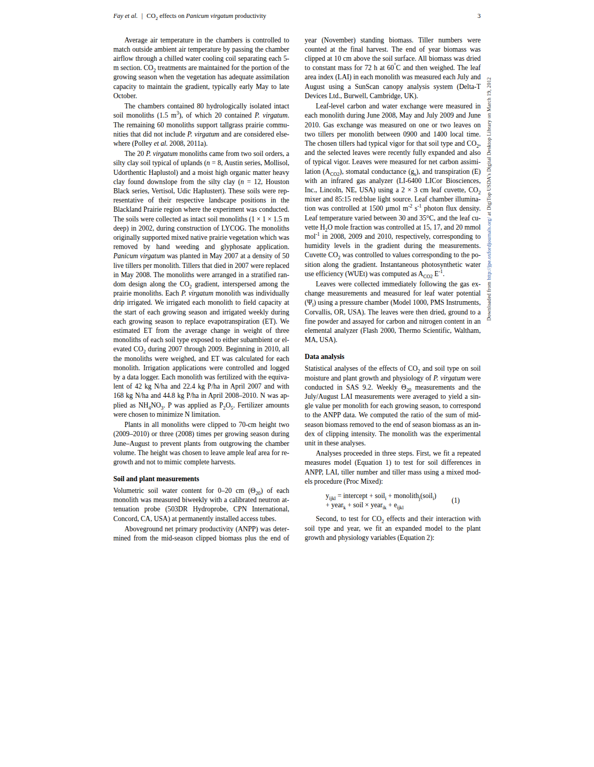Fay et al. | CO2 effects on Panicum virgatum productivity 3
Downloaded from http://jpe.oxfordjournals.org/ at DigiTop USDA's Digital Desktop Library on March 19, 2012
Average air temperature in the chambers is controlled to match outside ambient air temperature by passing the chamber airflow through a chilled water cooling coil separating each 5-m section. CO2 treatments are maintained for the portion of the growing season when the vegetation has adequate assimilation capacity to maintain the gradient, typically early May to late October.
The chambers contained 80 hydrologically isolated intact soil monoliths (1.5 m3), of which 20 contained P. virgatum. The remaining 60 monoliths support tallgrass prairie communities that did not include P. virgatum and are considered elsewhere (Polley et al. 2008, 2011a).
The 20 P. virgatum monoliths came from two soil orders, a silty clay soil typical of uplands (n = 8, Austin series, Mollisol, Udorthentic Haplustol) and a moist high organic matter heavy clay found downslope from the silty clay (n = 12, Houston Black series, Vertisol, Udic Haplustert). These soils were representative of their respective landscape positions in the Blackland Prairie region where the experiment was conducted. The soils were collected as intact soil monoliths (1 × 1 × 1.5 m deep) in 2002, during construction of LYCOG. The monoliths originally supported mixed native prairie vegetation which was removed by hand weeding and glyphosate application. Panicum virgatum was planted in May 2007 at a density of 50 live tillers per monolith. Tillers that died in 2007 were replaced in May 2008. The monoliths were arranged in a stratified random design along the CO2 gradient, interspersed among the prairie monoliths. Each P. virgatum monolith was individually drip irrigated. We irrigated each monolith to field capacity at the start of each growing season and irrigated weekly during each growing season to replace evapotranspiration (ET). We estimated ET from the average change in weight of three monoliths of each soil type exposed to either subambient or elevated CO2 during 2007 through 2009. Beginning in 2010, all the monoliths were weighed, and ET was calculated for each monolith. Irrigation applications were controlled and logged by a data logger. Each monolith was fertilized with the equivalent of 42 kg N/ha and 22.4 kg P/ha in April 2007 and with 168 kg N/ha and 44.8 kg P/ha in April 2008–2010. N was applied as NH4NO3. P was applied as P2O5. Fertilizer amounts were chosen to minimize N limitation.
Plants in all monoliths were clipped to 70-cm height two (2009–2010) or three (2008) times per growing season during June–August to prevent plants from outgrowing the chamber volume. The height was chosen to leave ample leaf area for regrowth and not to mimic complete harvests.
Soil and plant measurements
Volumetric soil water content for 0–20 cm (Θ20) of each monolith was measured biweekly with a calibrated neutron attenuation probe (503DR Hydroprobe, CPN International, Concord, CA, USA) at permanently installed access tubes.
Aboveground net primary productivity (ANPP) was determined from the mid-season clipped biomass plus the end of year (November) standing biomass. Tiller numbers were counted at the final harvest. The end of year biomass was clipped at 10 cm above the soil surface. All biomass was dried to constant mass for 72 h at 60°C and then weighed. The leaf area index (LAI) in each monolith was measured each July and August using a SunScan canopy analysis system (Delta-T Devices Ltd., Burwell, Cambridge, UK).
Leaf-level carbon and water exchange were measured in each monolith during June 2008, May and July 2009 and June 2010. Gas exchange was measured on one or two leaves on two tillers per monolith between 0900 and 1400 local time. The chosen tillers had typical vigor for that soil type and CO2, and the selected leaves were recently fully expanded and also of typical vigor. Leaves were measured for net carbon assimilation (ACO2), stomatal conductance (gs), and transpiration (E) with an infrared gas analyzer (LI-6400 LICor Biosciences, Inc., Lincoln, NE, USA) using a 2 × 3 cm leaf cuvette, CO2 mixer and 85:15 red:blue light source. Leaf chamber illumination was controlled at 1500 µmol m-2 s-1 photon flux density. Leaf temperature varied between 30 and 35°C, and the leaf cuvette H2O mole fraction was controlled at 15, 17, and 20 mmol mol-1 in 2008, 2009 and 2010, respectively, corresponding to humidity levels in the gradient during the measurements. Cuvette CO2 was controlled to values corresponding to the position along the gradient. Instantaneous photosynthetic water use efficiency (WUEt) was computed as ACO2 E-1.
Leaves were collected immediately following the gas exchange measurements and measured for leaf water potential (Ψl) using a pressure chamber (Model 1000, PMS Instruments, Corvallis, OR, USA). The leaves were then dried, ground to a fine powder and assayed for carbon and nitrogen content in an elemental analyzer (Flash 2000, Thermo Scientific, Waltham, MA, USA).
Data analysis
Statistical analyses of the effects of CO2 and soil type on soil moisture and plant growth and physiology of P. virgatum were conducted in SAS 9.2. Weekly Θ20 measurements and the July/August LAI measurements were averaged to yield a single value per monolith for each growing season, to correspond to the ANPP data. We computed the ratio of the sum of mid-season biomass removed to the end of season biomass as an index of clipping intensity. The monolith was the experimental unit in these analyses.
Analyses proceeded in three steps. First, we fit a repeated measures model (Equation 1) to test for soil differences in ANPP, LAI, tiller number and tiller mass using a mixed models procedure (Proc Mixed):
yijkl = intercept + soili + monolithj(soili)
+ yeark + soil × yearik + eijkl (1)
Second, to test for CO2 effects and their interaction with soil type and year, we fit an expanded model to the plant growth and physiology variables (Equation 2):